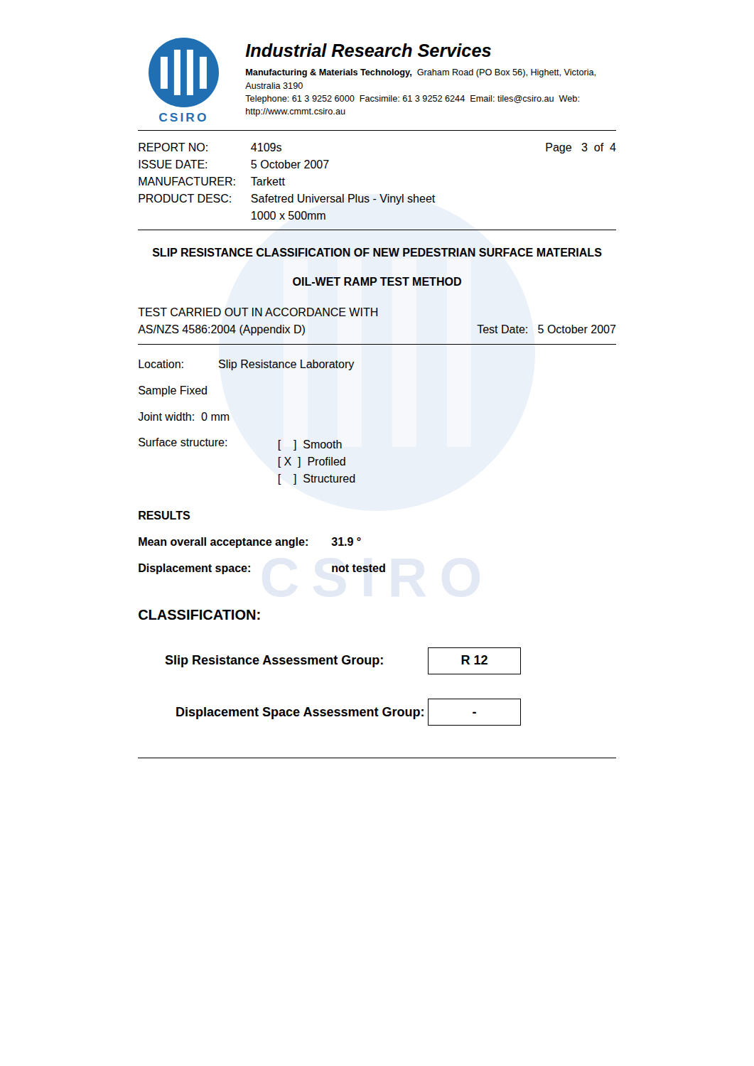CSIRO
CSIRO
Industrial Research Services
Manufacturing & Materials Technology, Graham Road (PO Box 56), Highett, Victoria, Australia 3190
Telephone: 61 3 9252 6000 Facsimile: 61 3 9252 6244 Email: tiles@csiro.au Web: http://www.cmmt.csiro.au
Page 3 of 4
| REPORT NO: | 4109s |
| ISSUE DATE: | 5 October 2007 |
| MANUFACTURER: | Tarkett |
| PRODUCT DESC: | Safetred Universal Plus - Vinyl sheet 1000 x 500mm |
SLIP RESISTANCE CLASSIFICATION OF NEW PEDESTRIAN SURFACE MATERIALS
OIL-WET RAMP TEST METHOD
TEST CARRIED OUT IN ACCORDANCE WITH
AS/NZS 4586:2004 (Appendix D) Test Date: 5 October 2007
Location: Slip Resistance Laboratory
Sample Fixed
Joint width: 0 mm
Surface structure:
[ ] Smooth
[ X ] Profiled
[ ] Structured
RESULTS
Mean overall acceptance angle:
31.9 °
Displacement space:
not tested
CLASSIFICATION:
Slip Resistance Assessment Group:
R 12
Displacement Space Assessment Group:
-